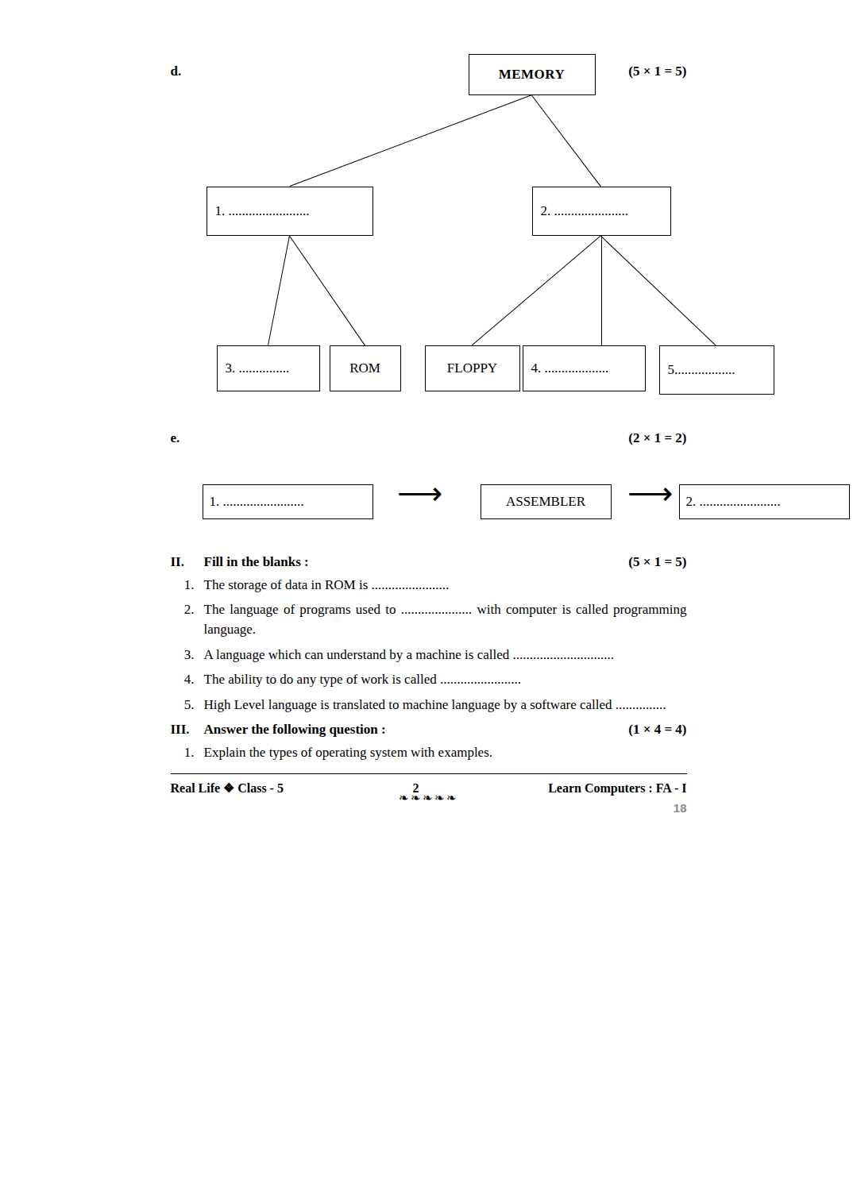d.
(5 × 1 = 5)
MEMORY
1. ........................
2. ......................
3. ...............
ROM
FLOPPY
4. ...................
5..................
e.
(2 × 1 = 2)
1. ........................
⟶
ASSEMBLER
⟶
2. ........................
II. Fill in the blanks : (5 × 1 = 5)
1. The storage of data in ROM is .......................
2. The language of programs used to ..................... with computer is called programming language.
3. A language which can understand by a machine is called ..............................
4. The ability to do any type of work is called ........................
5. High Level language is translated to machine language by a software called ...............
III. Answer the following question : (1 × 4 = 4)
1. Explain the types of operating system with examples.
❧❧❧❧❧
Real Life ❖ Class - 5
2
Learn Computers : FA - I
18